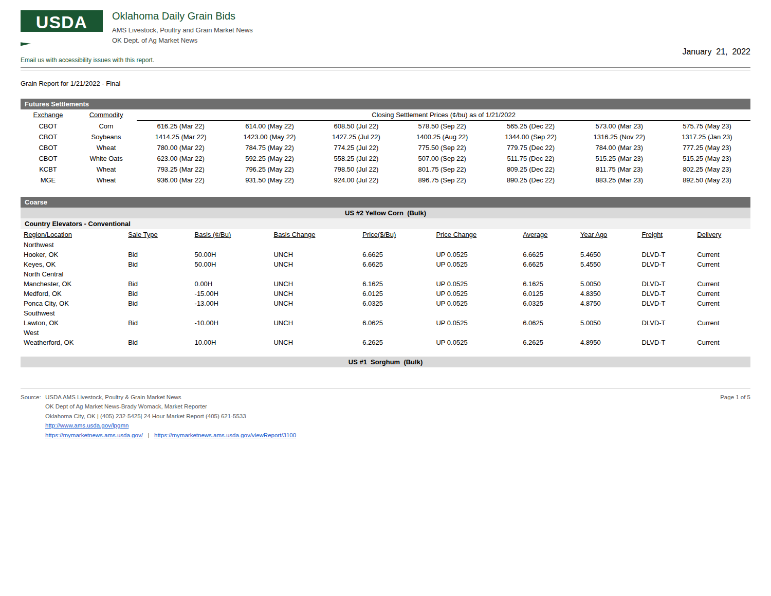USDA
Oklahoma Daily Grain Bids
AMS Livestock, Poultry and Grain Market News
OK Dept. of Ag Market News
January 21, 2022
Email us with accessibility issues with this report.
Grain Report for 1/21/2022 - Final
Futures Settlements
| Exchange | Commodity | Closing Settlement Prices (¢/bu) as of 1/21/2022 |
| --- | --- | --- |
| CBOT | Corn | 616.25 (Mar 22) | 614.00 (May 22) | 608.50 (Jul 22) | 578.50 (Sep 22) | 565.25 (Dec 22) | 573.00 (Mar 23) | 575.75 (May 23) |
| CBOT | Soybeans | 1414.25 (Mar 22) | 1423.00 (May 22) | 1427.25 (Jul 22) | 1400.25 (Aug 22) | 1344.00 (Sep 22) | 1316.25 (Nov 22) | 1317.25 (Jan 23) |
| CBOT | Wheat | 780.00 (Mar 22) | 784.75 (May 22) | 774.25 (Jul 22) | 775.50 (Sep 22) | 779.75 (Dec 22) | 784.00 (Mar 23) | 777.25 (May 23) |
| CBOT | White Oats | 623.00 (Mar 22) | 592.25 (May 22) | 558.25 (Jul 22) | 507.00 (Sep 22) | 511.75 (Dec 22) | 515.25 (Mar 23) | 515.25 (May 23) |
| KCBT | Wheat | 793.25 (Mar 22) | 796.25 (May 22) | 798.50 (Jul 22) | 801.75 (Sep 22) | 809.25 (Dec 22) | 811.75 (Mar 23) | 802.25 (May 23) |
| MGE | Wheat | 936.00 (Mar 22) | 931.50 (May 22) | 924.00 (Jul 22) | 896.75 (Sep 22) | 890.25 (Dec 22) | 883.25 (Mar 23) | 892.50 (May 23) |
Coarse
US #2 Yellow Corn (Bulk)
Country Elevators - Conventional
| Region/Location | Sale Type | Basis (¢/Bu) | Basis Change | Price($/Bu) | Price Change | Average | Year Ago | Freight | Delivery |
| --- | --- | --- | --- | --- | --- | --- | --- | --- | --- |
| Northwest |
| Hooker, OK | Bid | 50.00H | UNCH | 6.6625 | UP 0.0525 | 6.6625 | 5.4650 | DLVD-T | Current |
| Keyes, OK | Bid | 50.00H | UNCH | 6.6625 | UP 0.0525 | 6.6625 | 5.4550 | DLVD-T | Current |
| North Central |
| Manchester, OK | Bid | 0.00H | UNCH | 6.1625 | UP 0.0525 | 6.1625 | 5.0050 | DLVD-T | Current |
| Medford, OK | Bid | -15.00H | UNCH | 6.0125 | UP 0.0525 | 6.0125 | 4.8350 | DLVD-T | Current |
| Ponca City, OK | Bid | -13.00H | UNCH | 6.0325 | UP 0.0525 | 6.0325 | 4.8750 | DLVD-T | Current |
| Southwest |
| Lawton, OK | Bid | -10.00H | UNCH | 6.0625 | UP 0.0525 | 6.0625 | 5.0050 | DLVD-T | Current |
| West |
| Weatherford, OK | Bid | 10.00H | UNCH | 6.2625 | UP 0.0525 | 6.2625 | 4.8950 | DLVD-T | Current |
US #1 Sorghum (Bulk)
Page 1 of 5
Source: USDA AMS Livestock, Poultry & Grain Market News
OK Dept of Ag Market News-Brady Womack, Market Reporter
Oklahoma City, OK | (405) 232-5425| 24 Hour Market Report (405) 621-5533
http://www.ams.usda.gov/lpgmn
https://mymarketnews.ams.usda.gov/ | https://mymarketnews.ams.usda.gov/viewReport/3100